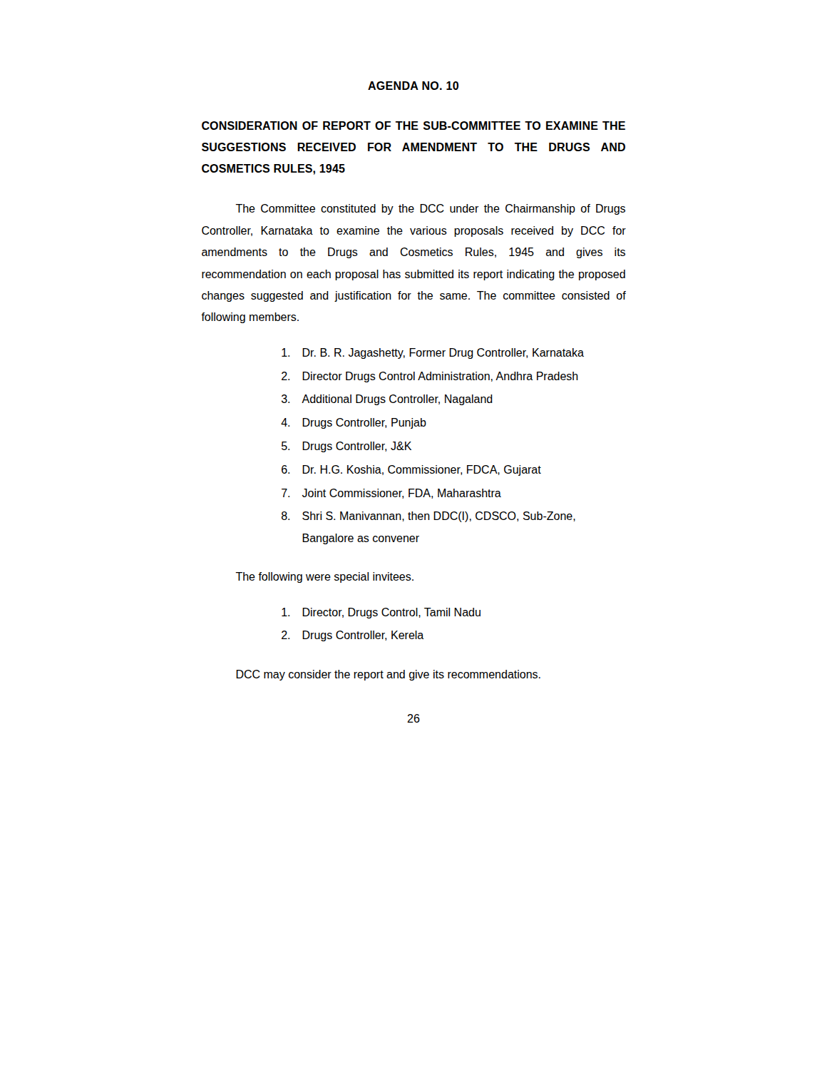AGENDA NO. 10
CONSIDERATION OF REPORT OF THE SUB-COMMITTEE TO EXAMINE THE SUGGESTIONS RECEIVED FOR AMENDMENT TO THE DRUGS AND COSMETICS RULES, 1945
The Committee constituted by the DCC under the Chairmanship of Drugs Controller, Karnataka to examine the various proposals received by DCC for amendments to the Drugs and Cosmetics Rules, 1945 and gives its recommendation on each proposal has submitted its report indicating the proposed changes suggested and justification for the same. The committee consisted of following members.
Dr. B. R. Jagashetty, Former Drug Controller, Karnataka
Director Drugs Control Administration, Andhra Pradesh
Additional Drugs Controller, Nagaland
Drugs Controller, Punjab
Drugs Controller, J&K
Dr. H.G. Koshia, Commissioner, FDCA, Gujarat
Joint Commissioner, FDA, Maharashtra
Shri S. Manivannan, then DDC(I), CDSCO, Sub-Zone, Bangalore as convener
The following were special invitees.
Director, Drugs Control, Tamil Nadu
Drugs Controller, Kerela
DCC may consider the report and give its recommendations.
26